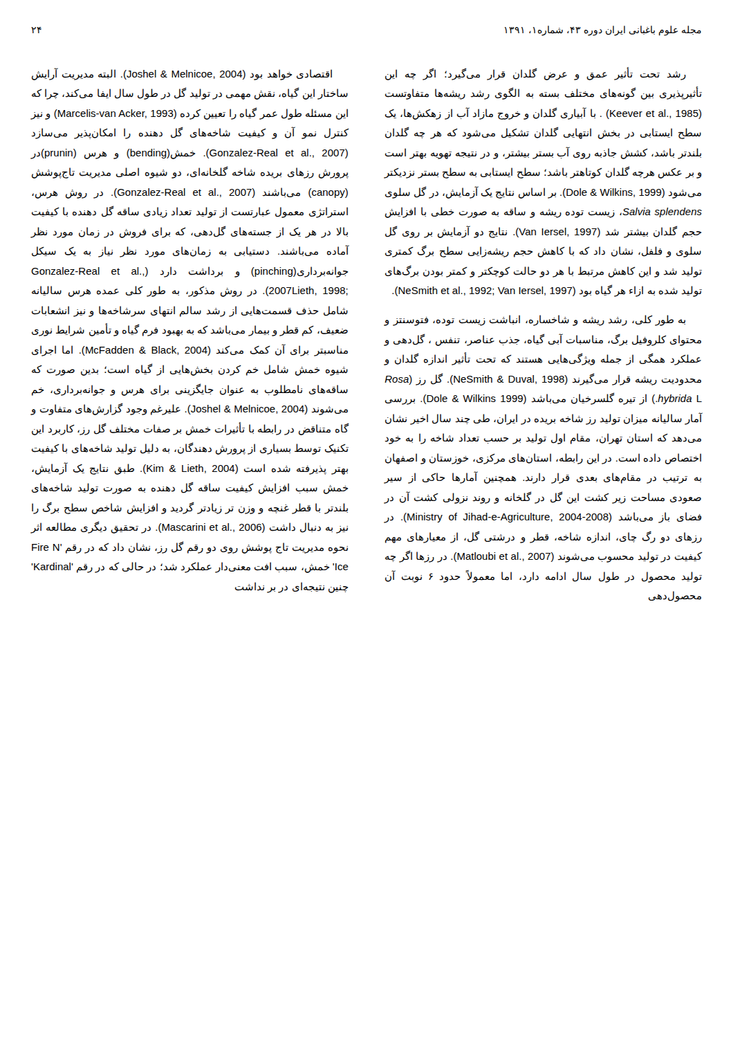مجله علوم باغبانی ایران دوره ۴۳، شماره۱، ۱۳۹۱
۲۴
رشد تحت تأثیر عمق و عرض گلدان قرار می‌گیرد؛ اگر چه این تأثیرپذیری بین گونه‌های مختلف بسته به الگوی رشد ریشه‌ها متفاوتست (Keever et al., 1985) . با آبیاری گلدان و خروج مازاد آب از زهکش‌ها، یک سطح ایستابی در بخش انتهایی گلدان تشکیل می‌شود که هر چه گلدان بلندتر باشد، کشش جاذبه روی آب بستر بیشتر، و در نتیجه تهویه بهتر است و بر عکس هرچه گلدان کوتاهتر باشد؛ سطح ایستابی به سطح بستر نزدیکتر می‌شود (Dole & Wilkins, 1999). بر اساس نتایج یک آزمایش، در گل سلوی Salvia splendens، زیست توده ریشه و ساقه به صورت خطی با افزایش حجم گلدان بیشتر شد (Van Iersel, 1997). نتایج دو آزمایش بر روی گل سلوی و فلفل، نشان داد که با کاهش حجم ریشه‌زایی سطح برگ کمتری تولید شد و این کاهش مرتبط با هر دو حالت کوچکتر و کمتر بودن برگ‌های تولید شده به ازاء هر گیاه بود (NeSmith et al., 1992; Van Iersel, 1997).
به طور کلی، رشد ریشه و شاخساره، انباشت زیست توده، فتوسنتز و محتوای کلروفیل برگ، مناسبات آبی گیاه، جذب عناصر، تنفس ، گل‌دهی و عملکرد همگی از جمله ویژگی‌هایی هستند که تحت تأثیر اندازه گلدان و محدودیت ریشه قرار می‌گیرند (NeSmith & Duval, 1998). گل رز (Rosa hybrida L.) از تیره گلسرخیان می‌باشد (Dole & Wilkins 1999). بررسی آمار سالیانه میزان تولید رز شاخه بریده در ایران، طی چند سال اخیر نشان می‌دهد که استان تهران، مقام اول تولید بر حسب تعداد شاخه را به خود اختصاص داده است. در این رابطه، استان‌های مرکزی، خوزستان و اصفهان به ترتیب در مقام‌های بعدی قرار دارند. همچنین آمارها حاکی از سیر صعودی مساحت زیر کشت این گل در گلخانه و روند نزولی کشت آن در فضای باز می‌باشد (Ministry of Jihad-e-Agriculture, 2004-2008). در رزهای دو رگ چای، اندازه شاخه، قطر و درشتی گل، از معیارهای مهم کیفیت در تولید محسوب می‌شوند (Matloubi et al., 2007). در رزها اگر چه تولید محصول در طول سال ادامه دارد، اما معمولاً حدود ۶ نوبت آن محصول‌دهی
اقتصادی خواهد بود (Joshel & Melnicoe, 2004). البته مدیریت آرایش ساختار این گیاه، نقش مهمی در تولید گل در طول سال ایفا می‌کند، چرا که این مسئله طول عمر گیاه را تعیین کرده (Marcelis-van Acker, 1993) و نیز کنترل نمو آن و کیفیت شاخه‌های گل دهنده را امکان‌پذیر می‌سازد (Gonzalez-Real et al., 2007). خمش(bending) و هرس (prunin)در پرورش رزهای بریده شاخه گلخانه‌ای، دو شیوه اصلی مدیریت تاج‌پوشش (canopy) می‌باشند (Gonzalez-Real et al., 2007). در روش هرس، استراتژی معمول عبارتست از تولید تعداد زیادی ساقه گل دهنده با کیفیت بالا در هر یک از جسته‌های گل‌دهی، که برای فروش در زمان مورد نظر آماده می‌باشند. دستیابی به زمان‌های مورد نظر نیاز به یک سیکل جوانه‌برداری(pinching) و برداشت دارد (Gonzalez-Real et al., 2007Lieth, 1998;). در روش مذکور، به طور کلی عمده هرس سالیانه شامل حذف قسمت‌هایی از رشد سالم انتهای سرشاخه‌ها و نیز انشعابات ضعیف، کم قطر و بیمار می‌باشد که به بهبود فرم گیاه و تأمین شرایط نوری مناسبتر برای آن کمک می‌کند (McFadden & Black, 2004). اما اجرای شیوه خمش شامل خم کردن بخش‌هایی از گیاه است؛ بدین صورت که ساقه‌های نامطلوب به عنوان جایگزینی برای هرس و جوانه‌برداری، خم می‌شوند (Joshel & Melnicoe, 2004). علیرغم وجود گزارش‌های متفاوت و گاه متناقض در رابطه با تأثیرات خمش بر صفات مختلف گل رز، کاربرد این تکنیک توسط بسیاری از پرورش دهندگان، به دلیل تولید شاخه‌های با کیفیت بهتر پذیرفته شده است (Kim & Lieth, 2004). طبق نتایج یک آزمایش، خمش سبب افزایش کیفیت ساقه گل دهنده به صورت تولید شاخه‌های بلندتر با قطر غنچه و وزن تر زیادتر گردید و افزایش شاخص سطح برگ را نیز به دنبال داشت (Mascarini et al., 2006). در تحقیق دیگری مطالعه اثر نحوه مدیریت تاج پوشش روی دو رقم گل رز، نشان داد که در رقم 'Fire N Ice' خمش، سبب افت معنی‌دار عملکرد شد؛ در حالی که در رقم 'Kardinal' چنین نتیجه‌ای در بر نداشت